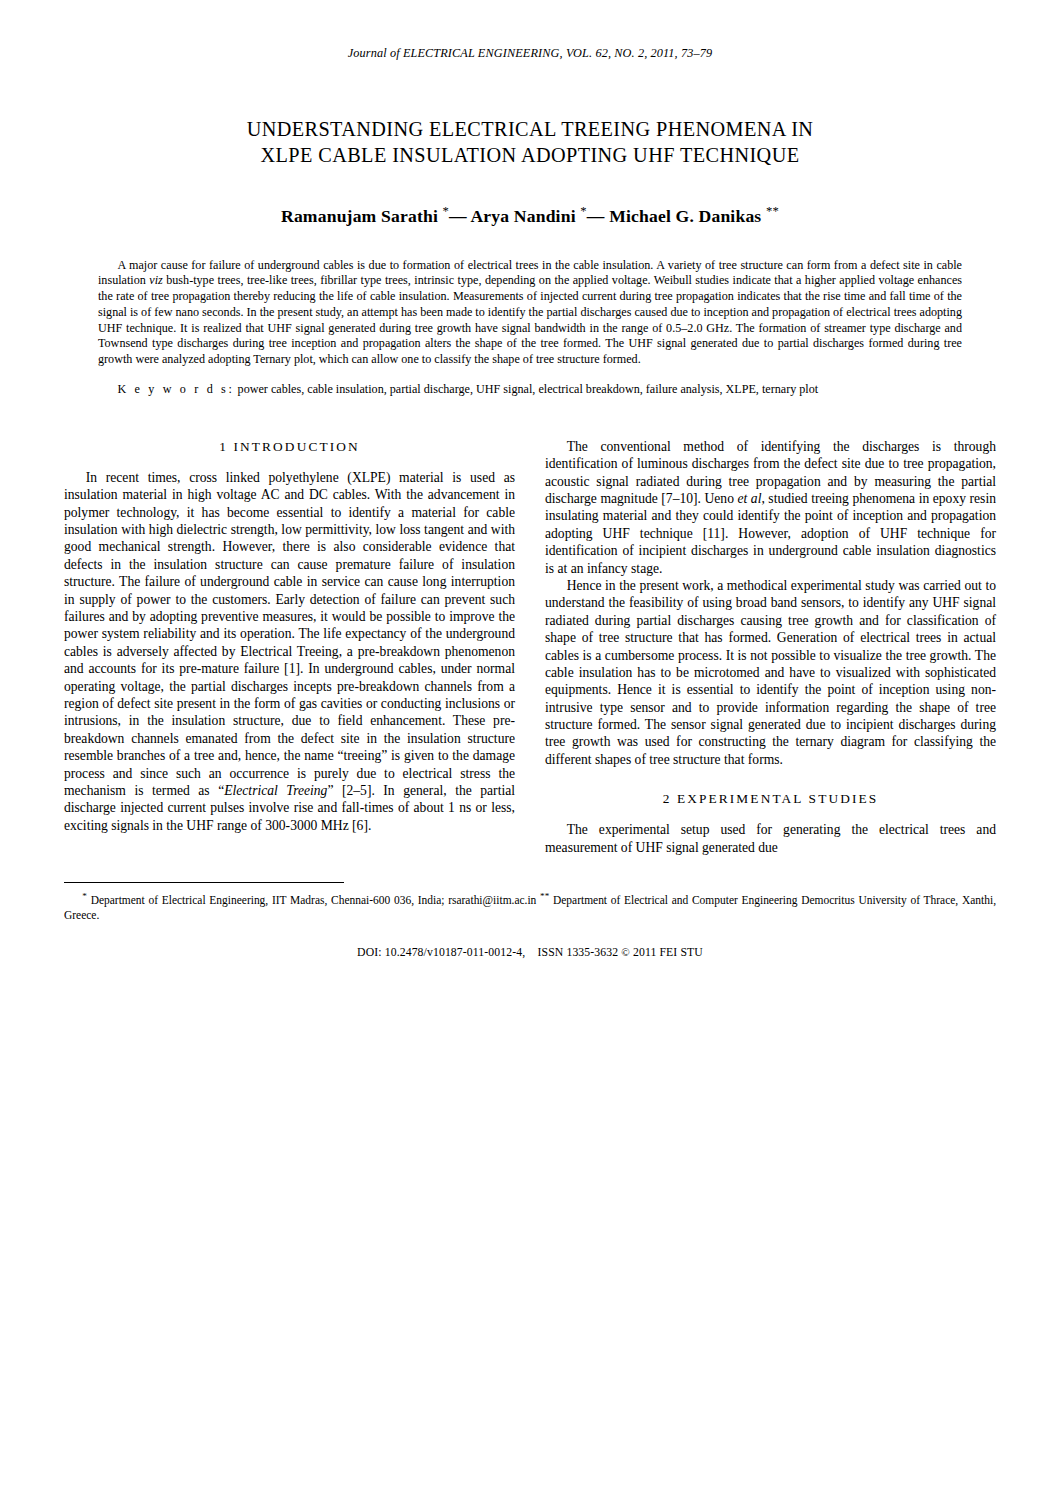Journal of ELECTRICAL ENGINEERING, VOL. 62, NO. 2, 2011, 73–79
Understanding Electrical Treeing Phenomena in
XLPE Cable Insulation Adopting UHF Technique
Ramanujam Sarathi *— Arya Nandini *— Michael G. Danikas **
A major cause for failure of underground cables is due to formation of electrical trees in the cable insulation. A variety of tree structure can form from a defect site in cable insulation viz bush-type trees, tree-like trees, fibrillar type trees, intrinsic type, depending on the applied voltage. Weibull studies indicate that a higher applied voltage enhances the rate of tree propagation thereby reducing the life of cable insulation. Measurements of injected current during tree propagation indicates that the rise time and fall time of the signal is of few nano seconds. In the present study, an attempt has been made to identify the partial discharges caused due to inception and propagation of electrical trees adopting UHF technique. It is realized that UHF signal generated during tree growth have signal bandwidth in the range of 0.5–2.0 GHz. The formation of streamer type discharge and Townsend type discharges during tree inception and propagation alters the shape of the tree formed. The UHF signal generated due to partial discharges formed during tree growth were analyzed adopting Ternary plot, which can allow one to classify the shape of tree structure formed.
K e y w o r d s: power cables, cable insulation, partial discharge, UHF signal, electrical breakdown, failure analysis, XLPE, ternary plot
1 Introduction
In recent times, cross linked polyethylene (XLPE) material is used as insulation material in high voltage AC and DC cables. With the advancement in polymer technology, it has become essential to identify a material for cable insulation with high dielectric strength, low permittivity, low loss tangent and with good mechanical strength. However, there is also considerable evidence that defects in the insulation structure can cause premature failure of insulation structure. The failure of underground cable in service can cause long interruption in supply of power to the customers. Early detection of failure can prevent such failures and by adopting preventive measures, it would be possible to improve the power system reliability and its operation. The life expectancy of the underground cables is adversely affected by Electrical Treeing, a pre-breakdown phenomenon and accounts for its pre-mature failure [1]. In underground cables, under normal operating voltage, the partial discharges incepts pre-breakdown channels from a region of defect site present in the form of gas cavities or conducting inclusions or intrusions, in the insulation structure, due to field enhancement. These pre-breakdown channels emanated from the defect site in the insulation structure resemble branches of a tree and, hence, the name “treeing” is given to the damage process and since such an occurrence is purely due to electrical stress the mechanism is termed as “Electrical Treeing” [2–5]. In general, the partial discharge injected current pulses involve rise and fall-times of about 1 ns or less, exciting signals in the UHF range of 300-3000 MHz [6].
The conventional method of identifying the discharges is through identification of luminous discharges from the defect site due to tree propagation, acoustic signal radiated during tree propagation and by measuring the partial discharge magnitude [7–10]. Ueno et al, studied treeing phenomena in epoxy resin insulating material and they could identify the point of inception and propagation adopting UHF technique [11]. However, adoption of UHF technique for identification of incipient discharges in underground cable insulation diagnostics is at an infancy stage.
Hence in the present work, a methodical experimental study was carried out to understand the feasibility of using broad band sensors, to identify any UHF signal radiated during partial discharges causing tree growth and for classification of shape of tree structure that has formed. Generation of electrical trees in actual cables is a cumbersome process. It is not possible to visualize the tree growth. The cable insulation has to be microtomed and have to visualized with sophisticated equipments. Hence it is essential to identify the point of inception using non-intrusive type sensor and to provide information regarding the shape of tree structure formed. The sensor signal generated due to incipient discharges during tree growth was used for constructing the ternary diagram for classifying the different shapes of tree structure that forms.
2 Experimental Studies
The experimental setup used for generating the electrical trees and measurement of UHF signal generated due
* Department of Electrical Engineering, IIT Madras, Chennai-600 036, India; rsarathi@iitm.ac.in ** Department of Electrical and Computer Engineering Democritus University of Thrace, Xanthi, Greece.
DOI: 10.2478/v10187-011-0012-4, ISSN 1335-3632 © 2011 FEI STU